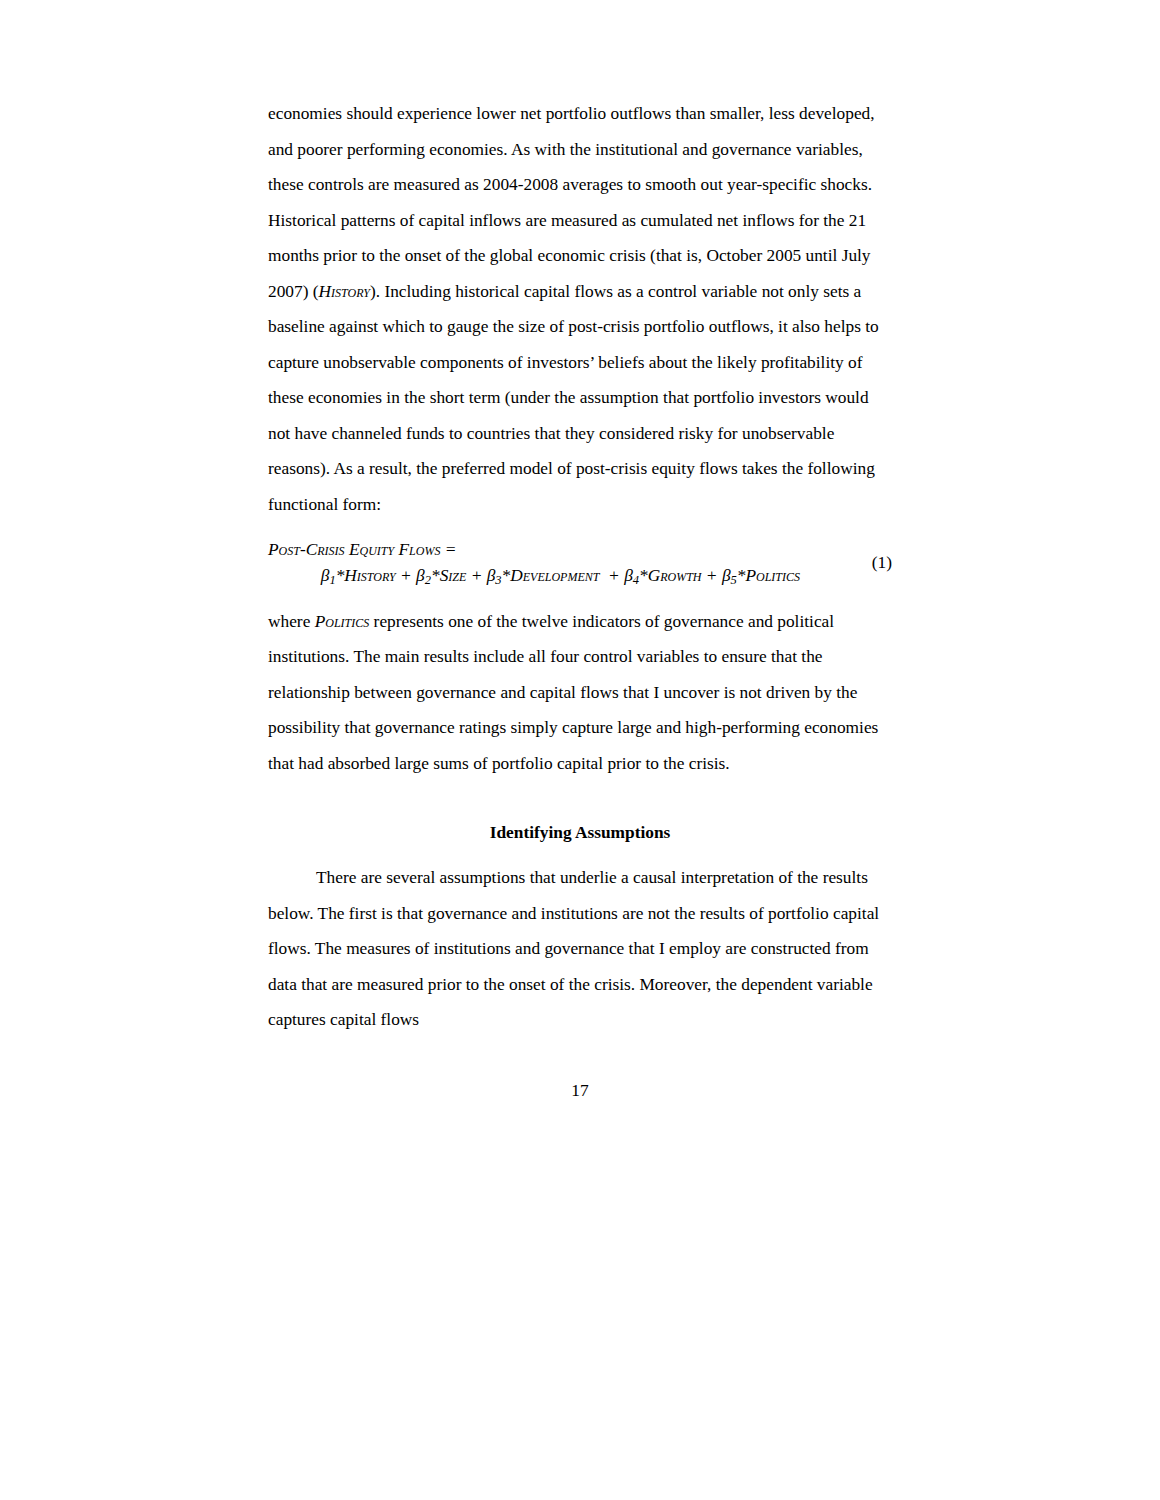economies should experience lower net portfolio outflows than smaller, less developed, and poorer performing economies. As with the institutional and governance variables, these controls are measured as 2004-2008 averages to smooth out year-specific shocks. Historical patterns of capital inflows are measured as cumulated net inflows for the 21 months prior to the onset of the global economic crisis (that is, October 2005 until July 2007) (History). Including historical capital flows as a control variable not only sets a baseline against which to gauge the size of post-crisis portfolio outflows, it also helps to capture unobservable components of investors’ beliefs about the likely profitability of these economies in the short term (under the assumption that portfolio investors would not have channeled funds to countries that they considered risky for unobservable reasons). As a result, the preferred model of post-crisis equity flows takes the following functional form:
Post-Crisis Equity Flows =
β1*History + β2*Size + β3*Development + β4*Growth + β5*Politics
(1)
where Politics represents one of the twelve indicators of governance and political institutions. The main results include all four control variables to ensure that the relationship between governance and capital flows that I uncover is not driven by the possibility that governance ratings simply capture large and high-performing economies that had absorbed large sums of portfolio capital prior to the crisis.
Identifying Assumptions
There are several assumptions that underlie a causal interpretation of the results below. The first is that governance and institutions are not the results of portfolio capital flows. The measures of institutions and governance that I employ are constructed from data that are measured prior to the onset of the crisis. Moreover, the dependent variable captures capital flows
17